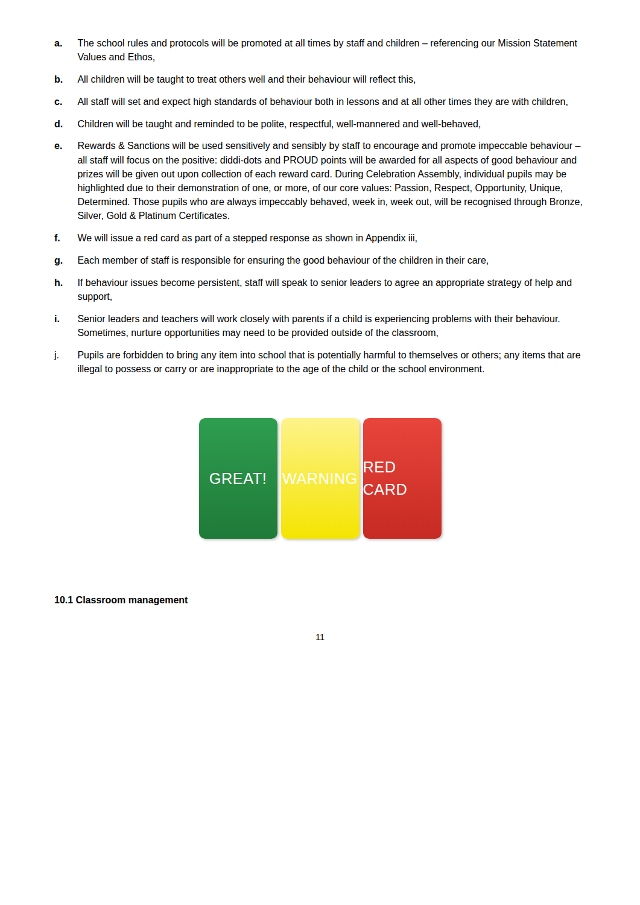The school rules and protocols will be promoted at all times by staff and children – referencing our Mission Statement Values and Ethos,
All children will be taught to treat others well and their behaviour will reflect this,
All staff will set and expect high standards of behaviour both in lessons and at all other times they are with children,
Children will be taught and reminded to be polite, respectful, well-mannered and well-behaved,
Rewards & Sanctions will be used sensitively and sensibly by staff to encourage and promote impeccable behaviour – all staff will focus on the positive: diddi-dots and PROUD points will be awarded for all aspects of good behaviour and prizes will be given out upon collection of each reward card. During Celebration Assembly, individual pupils may be highlighted due to their demonstration of one, or more, of our core values: Passion, Respect, Opportunity, Unique, Determined. Those pupils who are always impeccably behaved, week in, week out, will be recognised through Bronze, Silver, Gold & Platinum Certificates.
We will issue a red card as part of a stepped response as shown in Appendix iii,
Each member of staff is responsible for ensuring the good behaviour of the children in their care,
If behaviour issues become persistent, staff will speak to senior leaders to agree an appropriate strategy of help and support,
Senior leaders and teachers will work closely with parents if a child is experiencing problems with their behaviour. Sometimes, nurture opportunities may need to be provided outside of the classroom,
Pupils are forbidden to bring any item into school that is potentially harmful to themselves or others; any items that are illegal to possess or carry or are inappropriate to the age of the child or the school environment.
GREAT!
WARNING
RED CARD
10.1 Classroom management
11